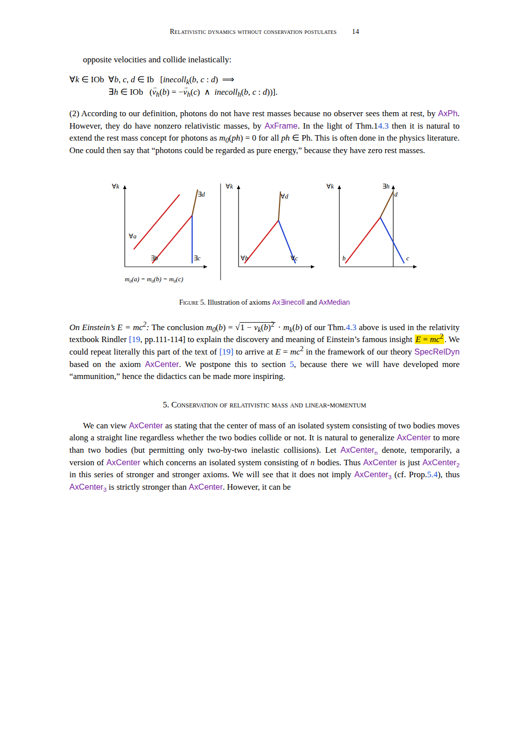Relativistic dynamics without conservation postulates 14
opposite velocities and collide inelastically:
∀k ∈ IOb ∀b, c, d ∈ Ib [inecollk(b, c : d) ⟹ ∃h ∈ IOb (vh(b) = −vh(c) ∧ inecollh(b, c : d))].
(2) According to our definition, photons do not have rest masses because no observer sees them at rest, by AxPh. However, they do have nonzero relativistic masses, by AxFrame. In the light of Thm.14.3 then it is natural to extend the rest mass concept for photons as m0(ph) = 0 for all ph ∈ Ph. This is often done in the physics literature. One could then say that “photons could be regarded as pure energy,” because they have zero rest masses.
∀k ∀a ∃b ∃c ∃d m0(a) = m0(b) = m0(c) ∀k ∀b ∀c ∀d ∀k ∃h b c d
Figure 5. Illustration of axioms Ax∃inecoll and AxMedian
On Einstein’s E = mc2: The conclusion m0(b) = √1 − vk(b)2 · mk(b) of our Thm.4.3 above is used in the relativity textbook Rindler [19, pp.111-114] to explain the discovery and meaning of Einstein’s famous insight E = mc2. We could repeat literally this part of the text of [19] to arrive at E = mc2 in the framework of our theory SpecRelDyn based on the axiom AxCenter. We postpone this to section 5, because there we will have developed more “ammunition,” hence the didactics can be made more inspiring.
5. Conservation of relativistic mass and linear-momentum
We can view AxCenter as stating that the center of mass of an isolated system consisting of two bodies moves along a straight line regardless whether the two bodies collide or not. It is natural to generalize AxCenter to more than two bodies (but permitting only two-by-two inelastic collisions). Let AxCentern denote, temporarily, a version of AxCenter which concerns an isolated system consisting of n bodies. Thus AxCenter is just AxCenter2 in this series of stronger and stronger axioms. We will see that it does not imply AxCenter3 (cf. Prop.5.4), thus AxCenter3 is strictly stronger than AxCenter. However, it can be